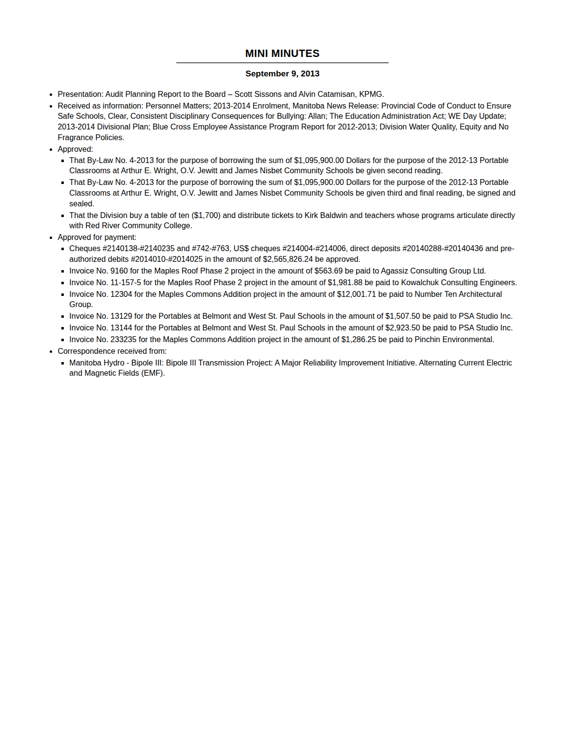MINI MINUTES
September 9, 2013
Presentation: Audit Planning Report to the Board – Scott Sissons and Alvin Catamisan, KPMG.
Received as information: Personnel Matters; 2013-2014 Enrolment, Manitoba News Release: Provincial Code of Conduct to Ensure Safe Schools, Clear, Consistent Disciplinary Consequences for Bullying: Allan; The Education Administration Act; WE Day Update; 2013-2014 Divisional Plan; Blue Cross Employee Assistance Program Report for 2012-2013; Division Water Quality, Equity and No Fragrance Policies.
Approved:
That By-Law No. 4-2013 for the purpose of borrowing the sum of $1,095,900.00 Dollars for the purpose of the 2012-13 Portable Classrooms at Arthur E. Wright, O.V. Jewitt and James Nisbet Community Schools be given second reading.
That By-Law No. 4-2013 for the purpose of borrowing the sum of $1,095,900.00 Dollars for the purpose of the 2012-13 Portable Classrooms at Arthur E. Wright, O.V. Jewitt and James Nisbet Community Schools be given third and final reading, be signed and sealed.
That the Division buy a table of ten ($1,700) and distribute tickets to Kirk Baldwin and teachers whose programs articulate directly with Red River Community College.
Approved for payment:
Cheques #2140138-#2140235 and #742-#763, US$ cheques #214004-#214006, direct deposits #20140288-#20140436 and pre-authorized debits #2014010-#2014025 in the amount of $2,565,826.24 be approved.
Invoice No. 9160 for the Maples Roof Phase 2 project in the amount of $563.69 be paid to Agassiz Consulting Group Ltd.
Invoice No. 11-157-5 for the Maples Roof Phase 2 project in the amount of $1,981.88 be paid to Kowalchuk Consulting Engineers.
Invoice No. 12304 for the Maples Commons Addition project in the amount of $12,001.71 be paid to Number Ten Architectural Group.
Invoice No. 13129 for the Portables at Belmont and West St. Paul Schools in the amount of $1,507.50 be paid to PSA Studio Inc.
Invoice No. 13144 for the Portables at Belmont and West St. Paul Schools in the amount of $2,923.50 be paid to PSA Studio Inc.
Invoice No. 233235 for the Maples Commons Addition project in the amount of $1,286.25 be paid to Pinchin Environmental.
Correspondence received from:
Manitoba Hydro - Bipole III: Bipole III Transmission Project: A Major Reliability Improvement Initiative. Alternating Current Electric and Magnetic Fields (EMF).